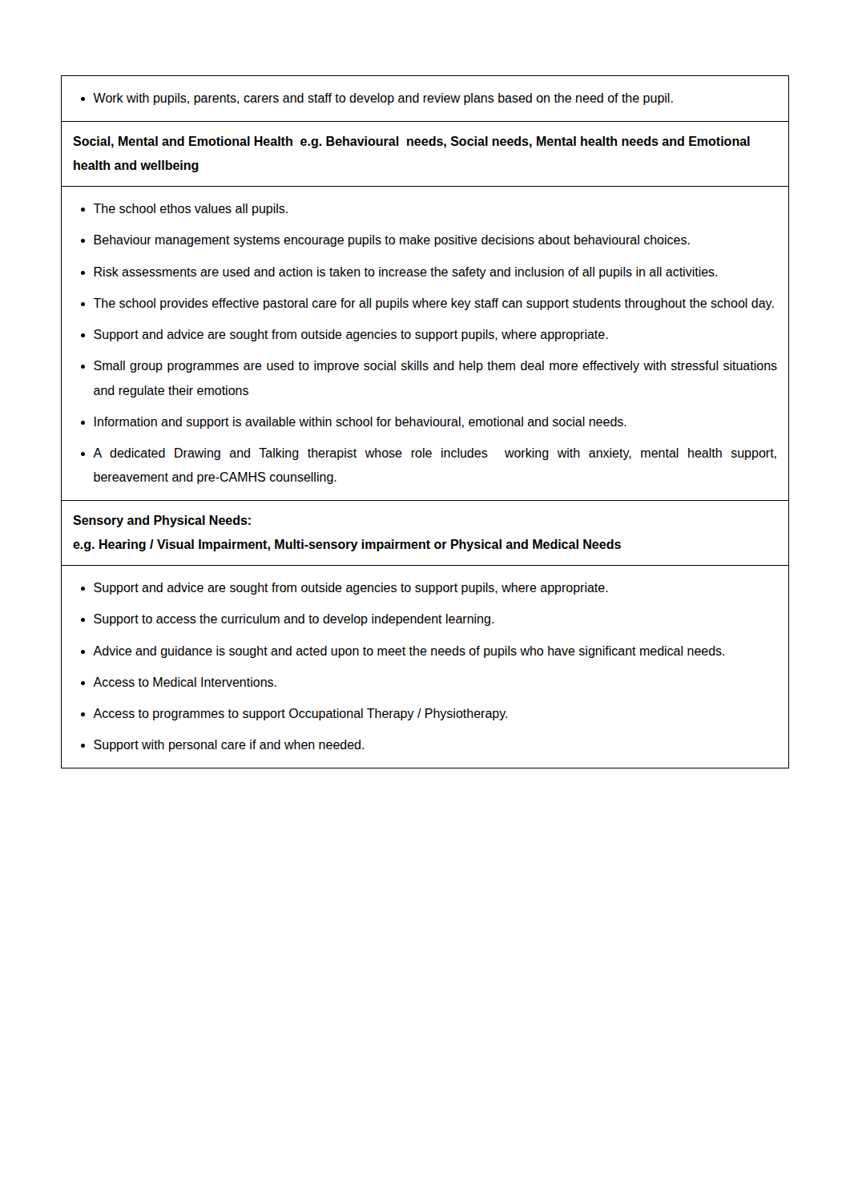| Work with pupils, parents, carers and staff to develop and review plans based on the need of the pupil. |
| Social, Mental and Emotional Health e.g. Behavioural needs, Social needs, Mental health needs and Emotional health and wellbeing |
| The school ethos values all pupils. Behaviour management systems encourage pupils to make positive decisions about behavioural choices. Risk assessments are used and action is taken to increase the safety and inclusion of all pupils in all activities. The school provides effective pastoral care for all pupils where key staff can support students throughout the school day. Support and advice are sought from outside agencies to support pupils, where appropriate. Small group programmes are used to improve social skills and help them deal more effectively with stressful situations and regulate their emotions Information and support is available within school for behavioural, emotional and social needs. A dedicated Drawing and Talking therapist whose role includes working with anxiety, mental health support, bereavement and pre-CAMHS counselling. |
| Sensory and Physical Needs: e.g. Hearing / Visual Impairment, Multi-sensory impairment or Physical and Medical Needs |
| Support and advice are sought from outside agencies to support pupils, where appropriate. Support to access the curriculum and to develop independent learning. Advice and guidance is sought and acted upon to meet the needs of pupils who have significant medical needs. Access to Medical Interventions. Access to programmes to support Occupational Therapy / Physiotherapy. Support with personal care if and when needed. |